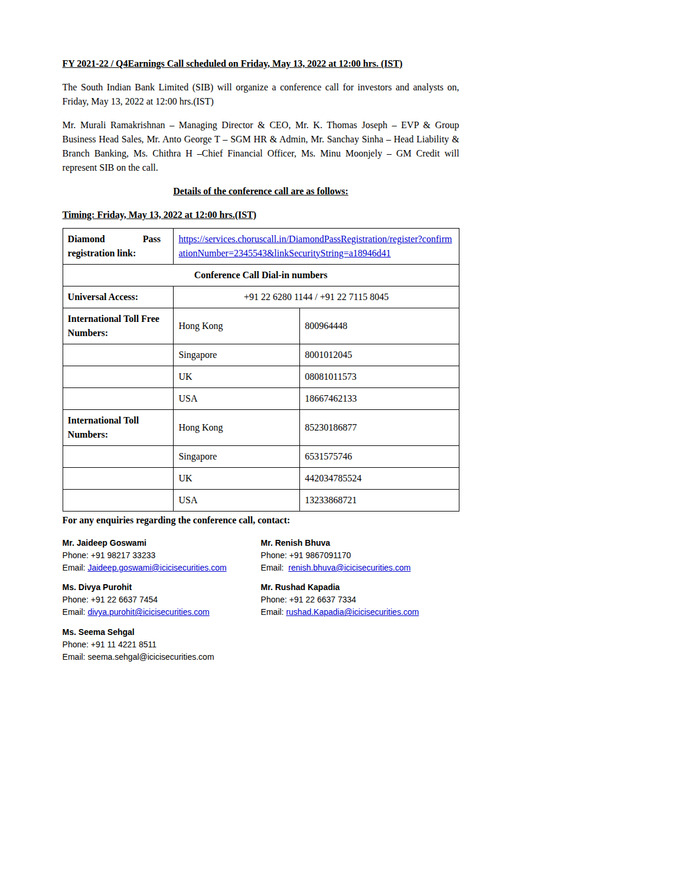FY 2021-22 / Q4Earnings Call scheduled on Friday, May 13, 2022 at 12:00 hrs. (IST)
The South Indian Bank Limited (SIB) will organize a conference call for investors and analysts on, Friday, May 13, 2022 at 12:00 hrs.(IST)
Mr. Murali Ramakrishnan – Managing Director & CEO, Mr. K. Thomas Joseph – EVP & Group Business Head Sales, Mr. Anto George T – SGM HR & Admin, Mr. Sanchay Sinha – Head Liability & Branch Banking, Ms. Chithra H –Chief Financial Officer, Ms. Minu Moonjely – GM Credit will represent SIB on the call.
Details of the conference call are as follows:
Timing: Friday, May 13, 2022 at 12:00 hrs.(IST)
| Diamond Pass registration link: | https://services.choruscall.in/DiamondPassRegistration/register?confirmationNumber=2345543&linkSecurityString=a18946d41 |
| Conference Call Dial-in numbers |
| Universal Access: | +91 22 6280 1144 / +91 22 7115 8045 |
| International Toll Free Numbers: | Hong Kong | 800964448 |
| | Singapore | 8001012045 |
| | UK | 08081011573 |
| | USA | 18667462133 |
| International Toll Numbers: | Hong Kong | 85230186877 |
| | Singapore | 6531575746 |
| | UK | 442034785524 |
| | USA | 13233868721 |
For any enquiries regarding the conference call, contact:
| Mr. Jaideep Goswami Phone: +91 98217 33233 Email: Jaideep.goswami@icicisecurities.com | Mr. Renish Bhuva Phone: +91 9867091170 Email: renish.bhuva@icicisecurities.com |
| Ms. Divya Purohit Phone: +91 22 6637 7454 Email: divya.purohit@icicisecurities.com | Mr. Rushad Kapadia Phone: +91 22 6637 7334 Email: rushad.Kapadia@icicisecurities.com |
| Ms. Seema Sehgal Phone: +91 11 4221 8511 Email: seema.sehgal@icicisecurities.com | |